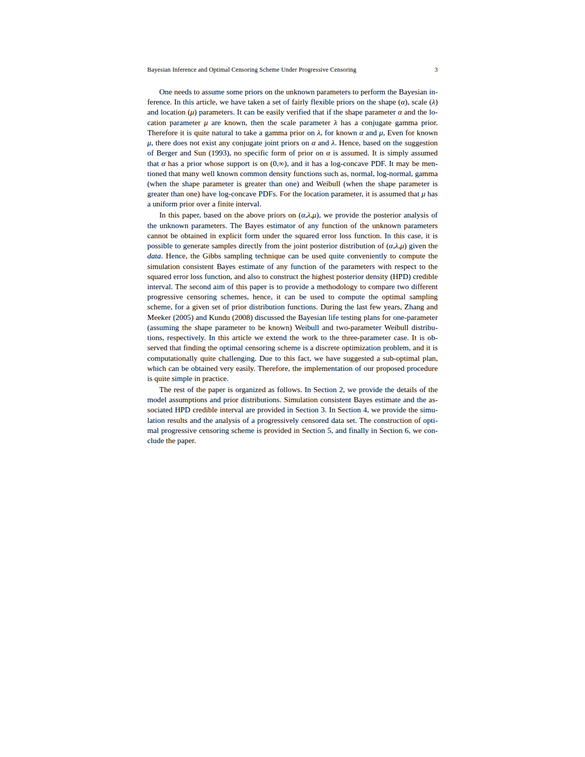Bayesian Inference and Optimal Censoring Scheme Under Progressive Censoring 3
One needs to assume some priors on the unknown parameters to perform the Bayesian inference. In this article, we have taken a set of fairly flexible priors on the shape (α), scale (λ) and location (μ) parameters. It can be easily verified that if the shape parameter α and the location parameter μ are known, then the scale parameter λ has a conjugate gamma prior. Therefore it is quite natural to take a gamma prior on λ, for known α and μ, Even for known μ, there does not exist any conjugate joint priors on α and λ. Hence, based on the suggestion of Berger and Sun (1993), no specific form of prior on α is assumed. It is simply assumed that α has a prior whose support is on (0,∞), and it has a log-concave PDF. It may be mentioned that many well known common density functions such as, normal, log-normal, gamma (when the shape parameter is greater than one) and Weibull (when the shape parameter is greater than one) have log-concave PDFs. For the location parameter, it is assumed that μ has a uniform prior over a finite interval.
In this paper, based on the above priors on (α,λ,μ), we provide the posterior analysis of the unknown parameters. The Bayes estimator of any function of the unknown parameters cannot be obtained in explicit form under the squared error loss function. In this case, it is possible to generate samples directly from the joint posterior distribution of (α,λ,μ) given the data. Hence, the Gibbs sampling technique can be used quite conveniently to compute the simulation consistent Bayes estimate of any function of the parameters with respect to the squared error loss function, and also to construct the highest posterior density (HPD) credible interval. The second aim of this paper is to provide a methodology to compare two different progressive censoring schemes, hence, it can be used to compute the optimal sampling scheme, for a given set of prior distribution functions. During the last few years, Zhang and Meeker (2005) and Kundu (2008) discussed the Bayesian life testing plans for one-parameter (assuming the shape parameter to be known) Weibull and two-parameter Weibull distributions, respectively. In this article we extend the work to the three-parameter case. It is observed that finding the optimal censoring scheme is a discrete optimization problem, and it is computationally quite challenging. Due to this fact, we have suggested a sub-optimal plan, which can be obtained very easily. Therefore, the implementation of our proposed procedure is quite simple in practice.
The rest of the paper is organized as follows. In Section 2, we provide the details of the model assumptions and prior distributions. Simulation consistent Bayes estimate and the associated HPD credible interval are provided in Section 3. In Section 4, we provide the simulation results and the analysis of a progressively censored data set. The construction of optimal progressive censoring scheme is provided in Section 5, and finally in Section 6, we conclude the paper.